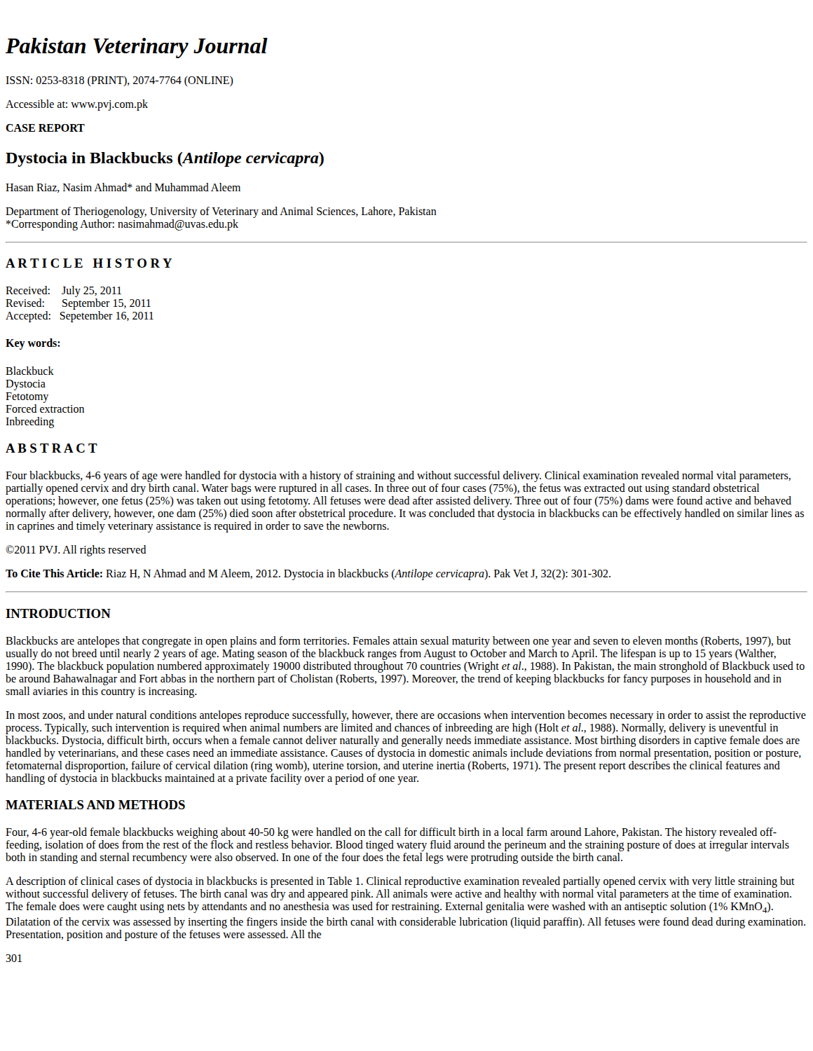Pakistan Veterinary Journal
ISSN: 0253-8318 (PRINT), 2074-7764 (ONLINE)
Accessible at: www.pvj.com.pk
CASE REPORT
Dystocia in Blackbucks (Antilope cervicapra)
Hasan Riaz, Nasim Ahmad* and Muhammad Aleem
Department of Theriogenology, University of Veterinary and Animal Sciences, Lahore, Pakistan
*Corresponding Author: nasimahmad@uvas.edu.pk
A R T I C L E H I S T O R Y
Received: July 25, 2011
Revised: September 15, 2011
Accepted: Sepetember 16, 2011
Key words:
Blackbuck
Dystocia
Fetotomy
Forced extraction
Inbreeding
A B S T R A C T
Four blackbucks, 4-6 years of age were handled for dystocia with a history of straining and without successful delivery. Clinical examination revealed normal vital parameters, partially opened cervix and dry birth canal. Water bags were ruptured in all cases. In three out of four cases (75%), the fetus was extracted out using standard obstetrical operations; however, one fetus (25%) was taken out using fetotomy. All fetuses were dead after assisted delivery. Three out of four (75%) dams were found active and behaved normally after delivery, however, one dam (25%) died soon after obstetrical procedure. It was concluded that dystocia in blackbucks can be effectively handled on similar lines as in caprines and timely veterinary assistance is required in order to save the newborns.
©2011 PVJ. All rights reserved
To Cite This Article: Riaz H, N Ahmad and M Aleem, 2012. Dystocia in blackbucks (Antilope cervicapra). Pak Vet J, 32(2): 301-302.
INTRODUCTION
Blackbucks are antelopes that congregate in open plains and form territories. Females attain sexual maturity between one year and seven to eleven months (Roberts, 1997), but usually do not breed until nearly 2 years of age. Mating season of the blackbuck ranges from August to October and March to April. The lifespan is up to 15 years (Walther, 1990). The blackbuck population numbered approximately 19000 distributed throughout 70 countries (Wright et al., 1988). In Pakistan, the main stronghold of Blackbuck used to be around Bahawalnagar and Fort abbas in the northern part of Cholistan (Roberts, 1997). Moreover, the trend of keeping blackbucks for fancy purposes in household and in small aviaries in this country is increasing.
In most zoos, and under natural conditions antelopes reproduce successfully, however, there are occasions when intervention becomes necessary in order to assist the reproductive process. Typically, such intervention is required when animal numbers are limited and chances of inbreeding are high (Holt et al., 1988). Normally, delivery is uneventful in blackbucks. Dystocia, difficult birth, occurs when a female cannot deliver naturally and generally needs immediate assistance. Most birthing disorders in captive female does are handled by veterinarians, and these cases need an immediate assistance. Causes of dystocia in domestic animals include deviations from normal presentation, position or posture, fetomaternal disproportion, failure of cervical dilation (ring womb), uterine torsion, and uterine inertia (Roberts, 1971). The present report describes the clinical features and handling of dystocia in blackbucks maintained at a private facility over a period of one year.
MATERIALS AND METHODS
Four, 4-6 year-old female blackbucks weighing about 40-50 kg were handled on the call for difficult birth in a local farm around Lahore, Pakistan. The history revealed off-feeding, isolation of does from the rest of the flock and restless behavior. Blood tinged watery fluid around the perineum and the straining posture of does at irregular intervals both in standing and sternal recumbency were also observed. In one of the four does the fetal legs were protruding outside the birth canal.
A description of clinical cases of dystocia in blackbucks is presented in Table 1. Clinical reproductive examination revealed partially opened cervix with very little straining but without successful delivery of fetuses. The birth canal was dry and appeared pink. All animals were active and healthy with normal vital parameters at the time of examination. The female does were caught using nets by attendants and no anesthesia was used for restraining. External genitalia were washed with an antiseptic solution (1% KMnO4). Dilatation of the cervix was assessed by inserting the fingers inside the birth canal with considerable lubrication (liquid paraffin). All fetuses were found dead during examination. Presentation, position and posture of the fetuses were assessed. All the
301